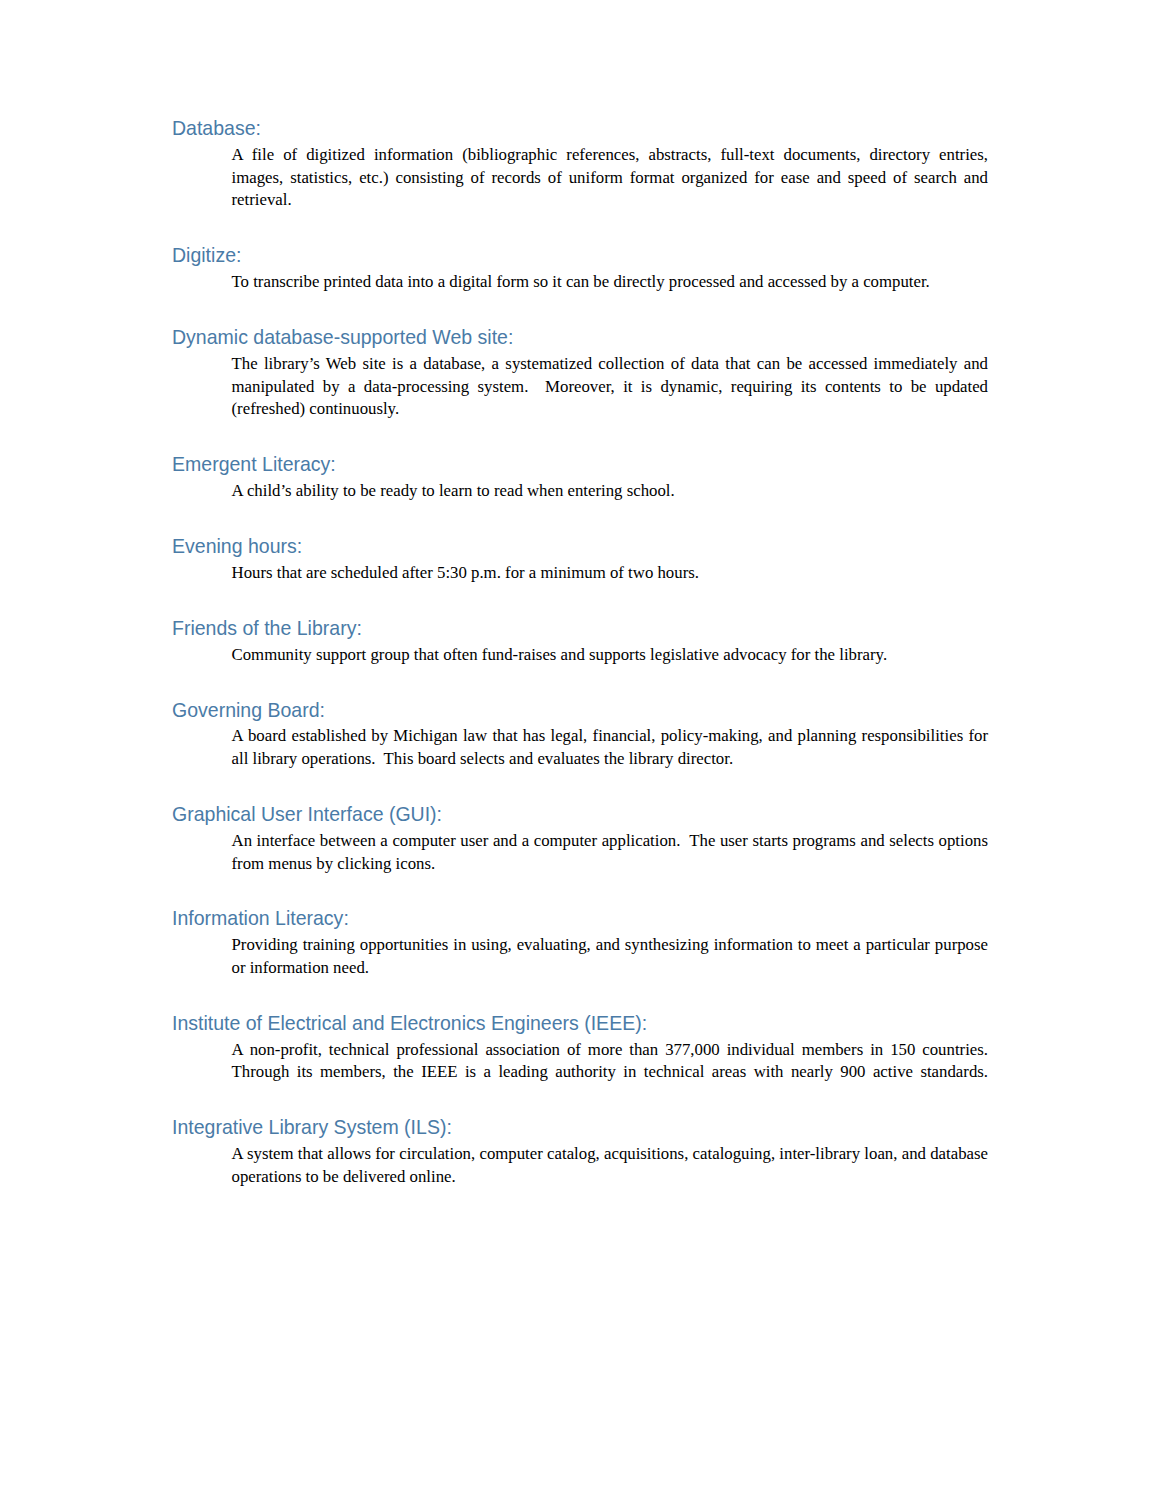Database:
A file of digitized information (bibliographic references, abstracts, full-text documents, directory entries, images, statistics, etc.) consisting of records of uniform format organized for ease and speed of search and retrieval.
Digitize:
To transcribe printed data into a digital form so it can be directly processed and accessed by a computer.
Dynamic database-supported Web site:
The library’s Web site is a database, a systematized collection of data that can be accessed immediately and manipulated by a data-processing system. Moreover, it is dynamic, requiring its contents to be updated (refreshed) continuously.
Emergent Literacy:
A child’s ability to be ready to learn to read when entering school.
Evening hours:
Hours that are scheduled after 5:30 p.m. for a minimum of two hours.
Friends of the Library:
Community support group that often fund-raises and supports legislative advocacy for the library.
Governing Board:
A board established by Michigan law that has legal, financial, policy-making, and planning responsibilities for all library operations. This board selects and evaluates the library director.
Graphical User Interface (GUI):
An interface between a computer user and a computer application. The user starts programs and selects options from menus by clicking icons.
Information Literacy:
Providing training opportunities in using, evaluating, and synthesizing information to meet a particular purpose or information need.
Institute of Electrical and Electronics Engineers (IEEE):
A non-profit, technical professional association of more than 377,000 individual members in 150 countries. Through its members, the IEEE is a leading authority in technical areas with nearly 900 active standards.
Integrative Library System (ILS):
A system that allows for circulation, computer catalog, acquisitions, cataloguing, inter-library loan, and database operations to be delivered online.